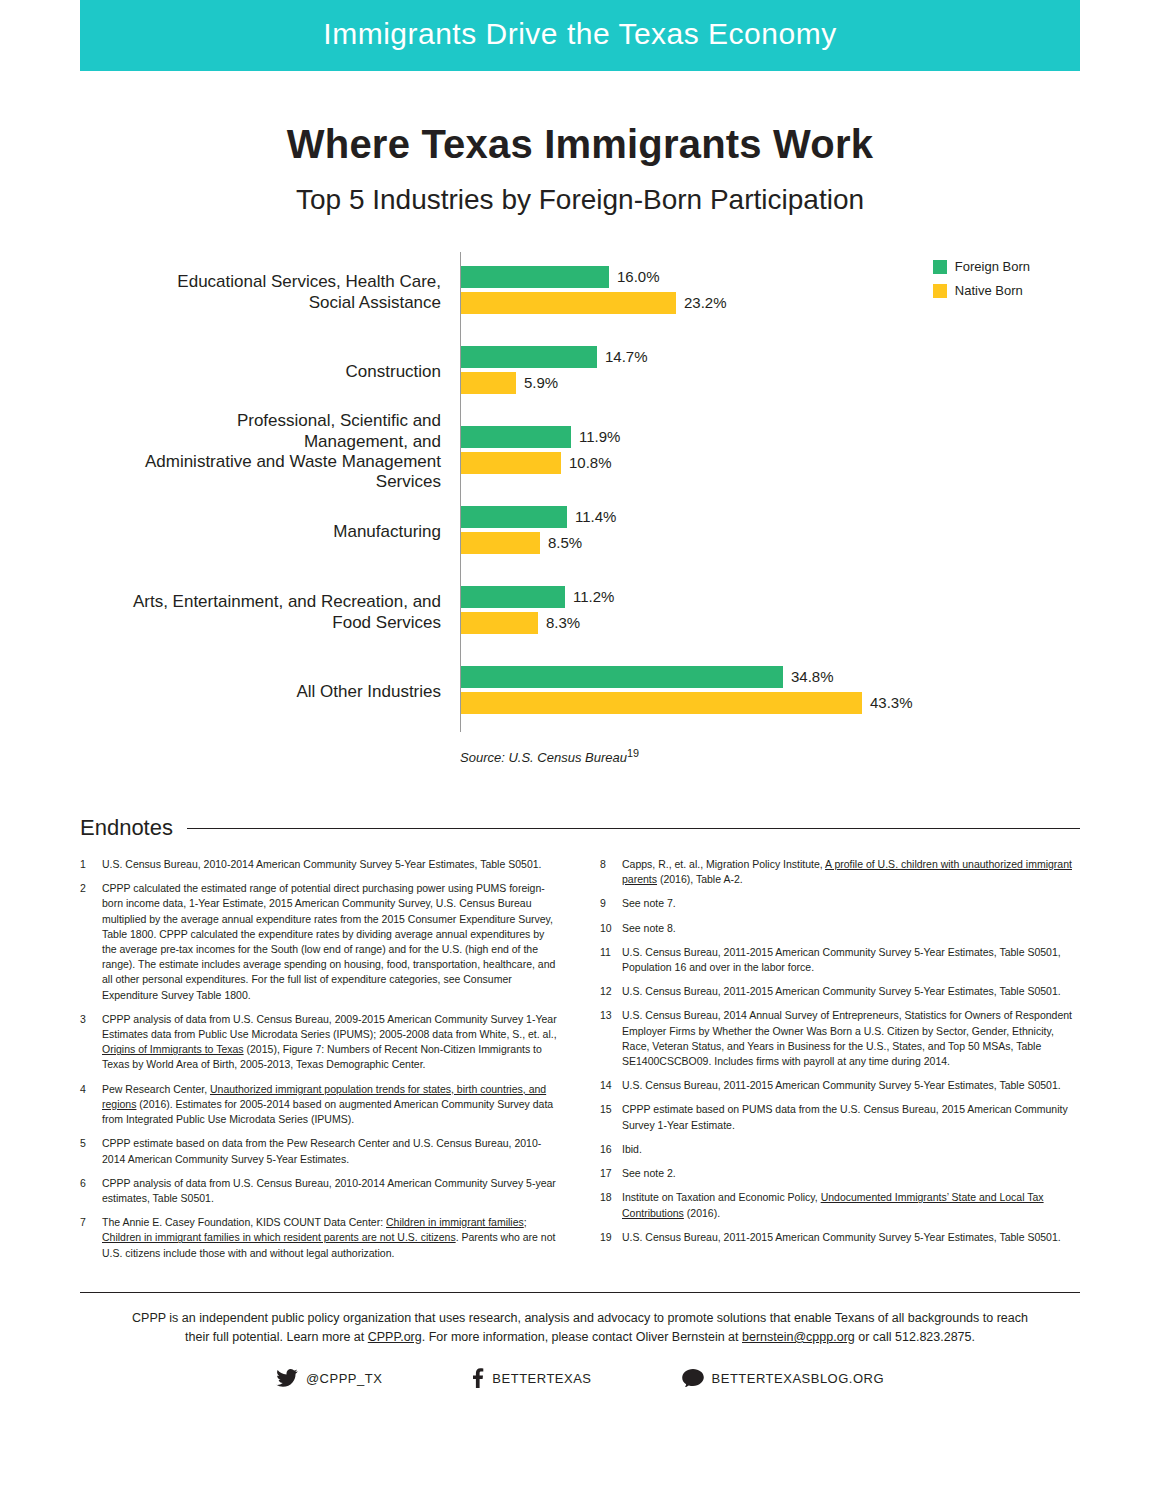Immigrants Drive the Texas Economy
Where Texas Immigrants Work
Top 5 Industries by Foreign-Born Participation
Foreign Born
Native Born
Educational Services, Health Care,
Social Assistance
16.0%
23.2%
Construction
14.7%
5.9%
Professional, Scientific and Management, and
Administrative and Waste Management Services
11.9%
10.8%
Manufacturing
11.4%
8.5%
Arts, Entertainment, and Recreation, and
Food Services
11.2%
8.3%
All Other Industries
34.8%
43.3%
Source: U.S. Census Bureau19
Endnotes
U.S. Census Bureau, 2010-2014 American Community Survey 5-Year Estimates, Table S0501.
CPPP calculated the estimated range of potential direct purchasing power using PUMS foreign-born income data, 1-Year Estimate, 2015 American Community Survey, U.S. Census Bureau multiplied by the average annual expenditure rates from the 2015 Consumer Expenditure Survey, Table 1800. CPPP calculated the expenditure rates by dividing average annual expenditures by the average pre-tax incomes for the South (low end of range) and for the U.S. (high end of the range). The estimate includes average spending on housing, food, transportation, healthcare, and all other personal expenditures. For the full list of expenditure categories, see Consumer Expenditure Survey Table 1800.
CPPP analysis of data from U.S. Census Bureau, 2009-2015 American Community Survey 1-Year Estimates data from Public Use Microdata Series (IPUMS); 2005-2008 data from White, S., et. al., Origins of Immigrants to Texas (2015), Figure 7: Numbers of Recent Non-Citizen Immigrants to Texas by World Area of Birth, 2005-2013, Texas Demographic Center.
Pew Research Center, Unauthorized immigrant population trends for states, birth countries, and regions (2016). Estimates for 2005-2014 based on augmented American Community Survey data from Integrated Public Use Microdata Series (IPUMS).
CPPP estimate based on data from the Pew Research Center and U.S. Census Bureau, 2010-2014 American Community Survey 5-Year Estimates.
CPPP analysis of data from U.S. Census Bureau, 2010-2014 American Community Survey 5-year estimates, Table S0501.
The Annie E. Casey Foundation, KIDS COUNT Data Center: Children in immigrant families; Children in immigrant families in which resident parents are not U.S. citizens. Parents who are not U.S. citizens include those with and without legal authorization.
Capps, R., et. al., Migration Policy Institute, A profile of U.S. children with unauthorized immigrant parents (2016), Table A-2.
See note 7.
See note 8.
U.S. Census Bureau, 2011-2015 American Community Survey 5-Year Estimates, Table S0501, Population 16 and over in the labor force.
U.S. Census Bureau, 2011-2015 American Community Survey 5-Year Estimates, Table S0501.
U.S. Census Bureau, 2014 Annual Survey of Entrepreneurs, Statistics for Owners of Respondent Employer Firms by Whether the Owner Was Born a U.S. Citizen by Sector, Gender, Ethnicity, Race, Veteran Status, and Years in Business for the U.S., States, and Top 50 MSAs, Table SE1400CSCBO09. Includes firms with payroll at any time during 2014.
U.S. Census Bureau, 2011-2015 American Community Survey 5-Year Estimates, Table S0501.
CPPP estimate based on PUMS data from the U.S. Census Bureau, 2015 American Community Survey 1-Year Estimate.
Ibid.
See note 2.
Institute on Taxation and Economic Policy, Undocumented Immigrants’ State and Local Tax Contributions (2016).
U.S. Census Bureau, 2011-2015 American Community Survey 5-Year Estimates, Table S0501.
CPPP is an independent public policy organization that uses research, analysis and advocacy to promote solutions that enable Texans of all backgrounds to reach their full potential. Learn more at CPPP.org. For more information, please contact Oliver Bernstein at bernstein@cppp.org or call 512.823.2875.
@CPPP_TX
BETTERTEXAS
BETTERTEXASBLOG.ORG